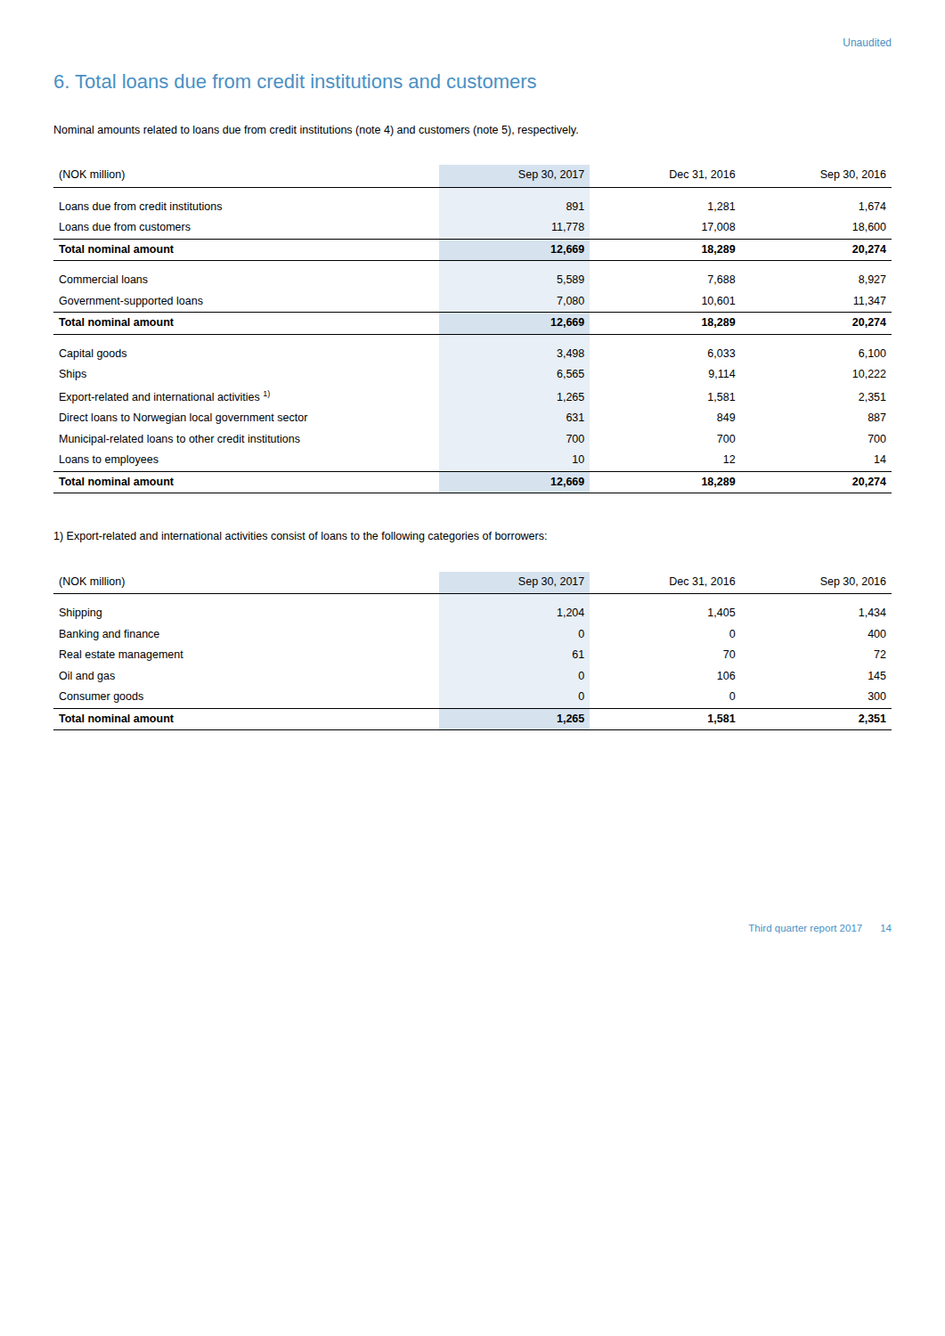Unaudited
6. Total loans due from credit institutions and customers
Nominal amounts related to loans due from credit institutions (note 4) and customers (note 5), respectively.
| (NOK million) | Sep 30, 2017 | Dec 31, 2016 | Sep 30, 2016 |
| --- | --- | --- | --- |
| Loans due from credit institutions | 891 | 1,281 | 1,674 |
| Loans due from customers | 11,778 | 17,008 | 18,600 |
| Total nominal amount | 12,669 | 18,289 | 20,274 |
| Commercial loans | 5,589 | 7,688 | 8,927 |
| Government-supported loans | 7,080 | 10,601 | 11,347 |
| Total nominal amount | 12,669 | 18,289 | 20,274 |
| Capital goods | 3,498 | 6,033 | 6,100 |
| Ships | 6,565 | 9,114 | 10,222 |
| Export-related and international activities 1) | 1,265 | 1,581 | 2,351 |
| Direct loans to Norwegian local government sector | 631 | 849 | 887 |
| Municipal-related loans to other credit institutions | 700 | 700 | 700 |
| Loans to employees | 10 | 12 | 14 |
| Total nominal amount | 12,669 | 18,289 | 20,274 |
1) Export-related and international activities consist of loans to the following categories of borrowers:
| (NOK million) | Sep 30, 2017 | Dec 31, 2016 | Sep 30, 2016 |
| --- | --- | --- | --- |
| Shipping | 1,204 | 1,405 | 1,434 |
| Banking and finance | 0 | 0 | 400 |
| Real estate management | 61 | 70 | 72 |
| Oil and gas | 0 | 106 | 145 |
| Consumer goods | 0 | 0 | 300 |
| Total nominal amount | 1,265 | 1,581 | 2,351 |
Third quarter report 201714